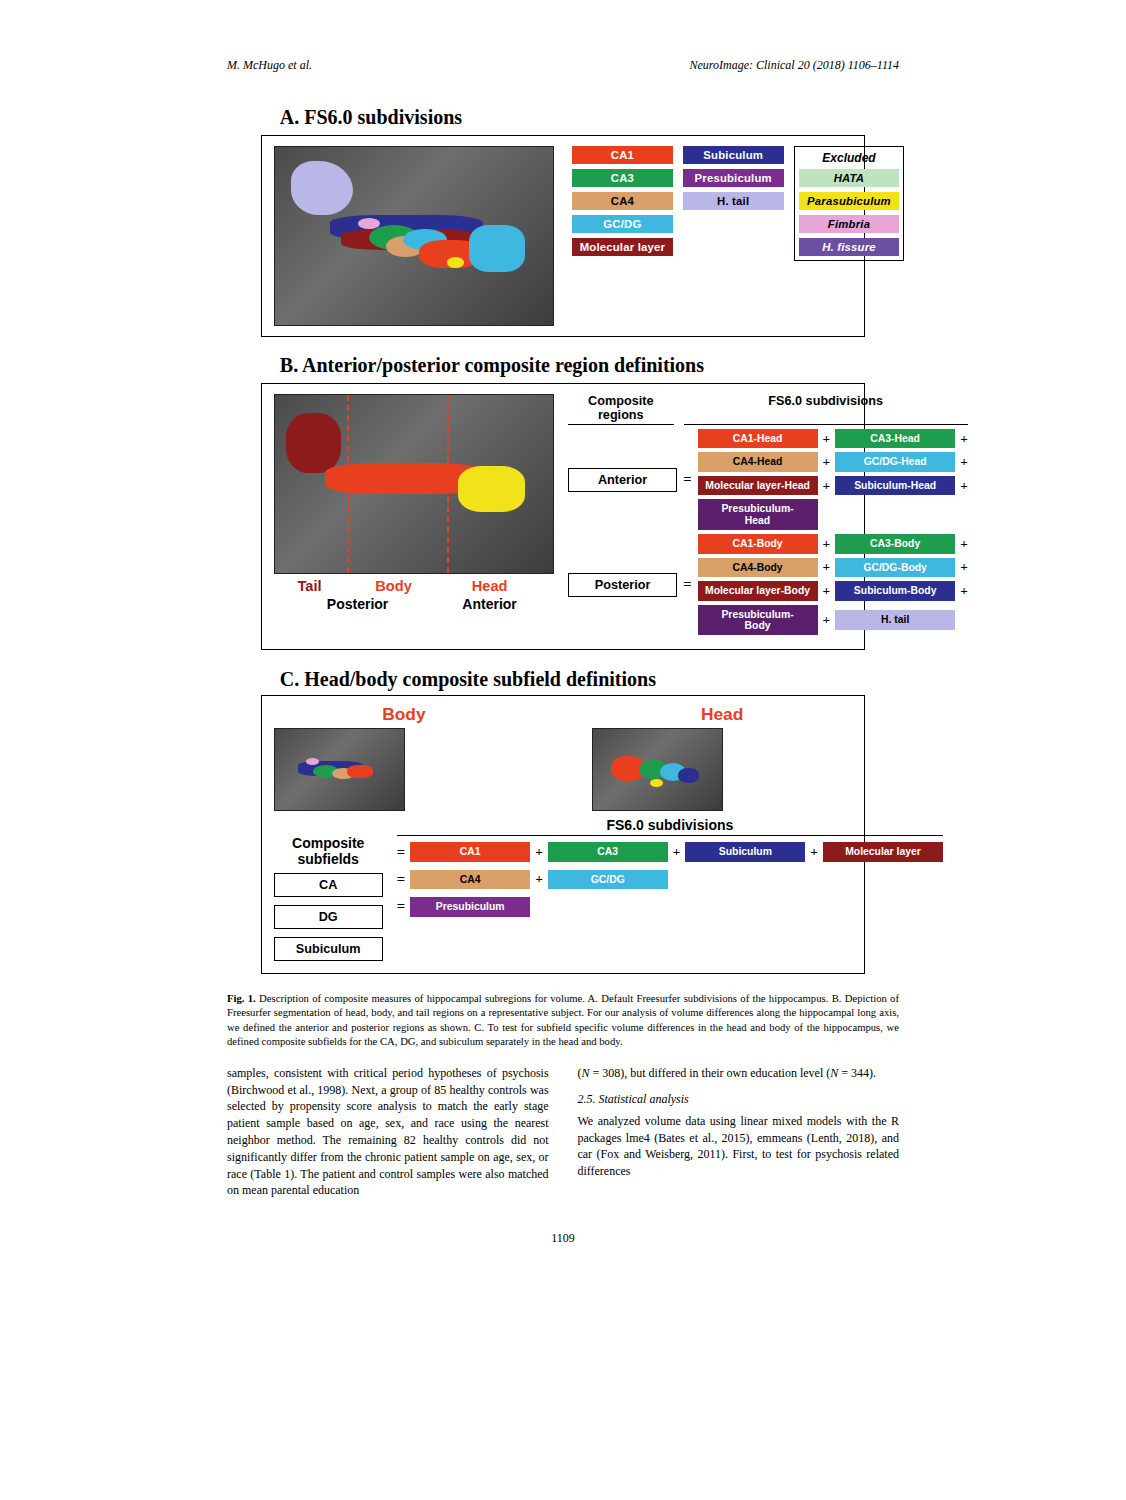M. McHugo et al.
NeuroImage: Clinical 20 (2018) 1106–1114
A. FS6.0 subdivisions
CA1
CA3
CA4
GC/DG
Molecular layer
Subiculum
Presubiculum
H. tail
Excluded
HATA
Parasubiculum
Fimbria
H. fissure
B. Anterior/posterior composite region definitions
Tail Body Head
Posterior Anterior
Composite
regions
FS6.0 subdivisions
Anterior
=
CA1-Head
+
CA3-Head
+
CA4-Head
+
GC/DG-Head
+
Molecular layer-Head
+
Subiculum-Head
+
Presubiculum-
Head
Posterior
=
CA1-Body
+
CA3-Body
+
CA4-Body
+
GC/DG-Body
+
Molecular layer-Body
+
Subiculum-Body
+
Presubiculum-
Body
+
H. tail
C. Head/body composite subfield definitions
Body
Head
Composite
subfields
CA
DG
Subiculum
FS6.0 subdivisions
=
CA1
+
CA3
+
Subiculum
+
Molecular layer
=
CA4
+
GC/DG
=
Presubiculum
Fig. 1. Description of composite measures of hippocampal subregions for volume. A. Default Freesurfer subdivisions of the hippocampus. B. Depiction of Freesurfer segmentation of head, body, and tail regions on a representative subject. For our analysis of volume differences along the hippocampal long axis, we defined the anterior and posterior regions as shown. C. To test for subfield specific volume differences in the head and body of the hippocampus, we defined composite subfields for the CA, DG, and subiculum separately in the head and body.
samples, consistent with critical period hypotheses of psychosis (Birchwood et al., 1998). Next, a group of 85 healthy controls was selected by propensity score analysis to match the early stage patient sample based on age, sex, and race using the nearest neighbor method. The remaining 82 healthy controls did not significantly differ from the chronic patient sample on age, sex, or race (Table 1). The patient and control samples were also matched on mean parental education
(N = 308), but differed in their own education level (N = 344).
2.5. Statistical analysis
We analyzed volume data using linear mixed models with the R packages lme4 (Bates et al., 2015), emmeans (Lenth, 2018), and car (Fox and Weisberg, 2011). First, to test for psychosis related differences
1109